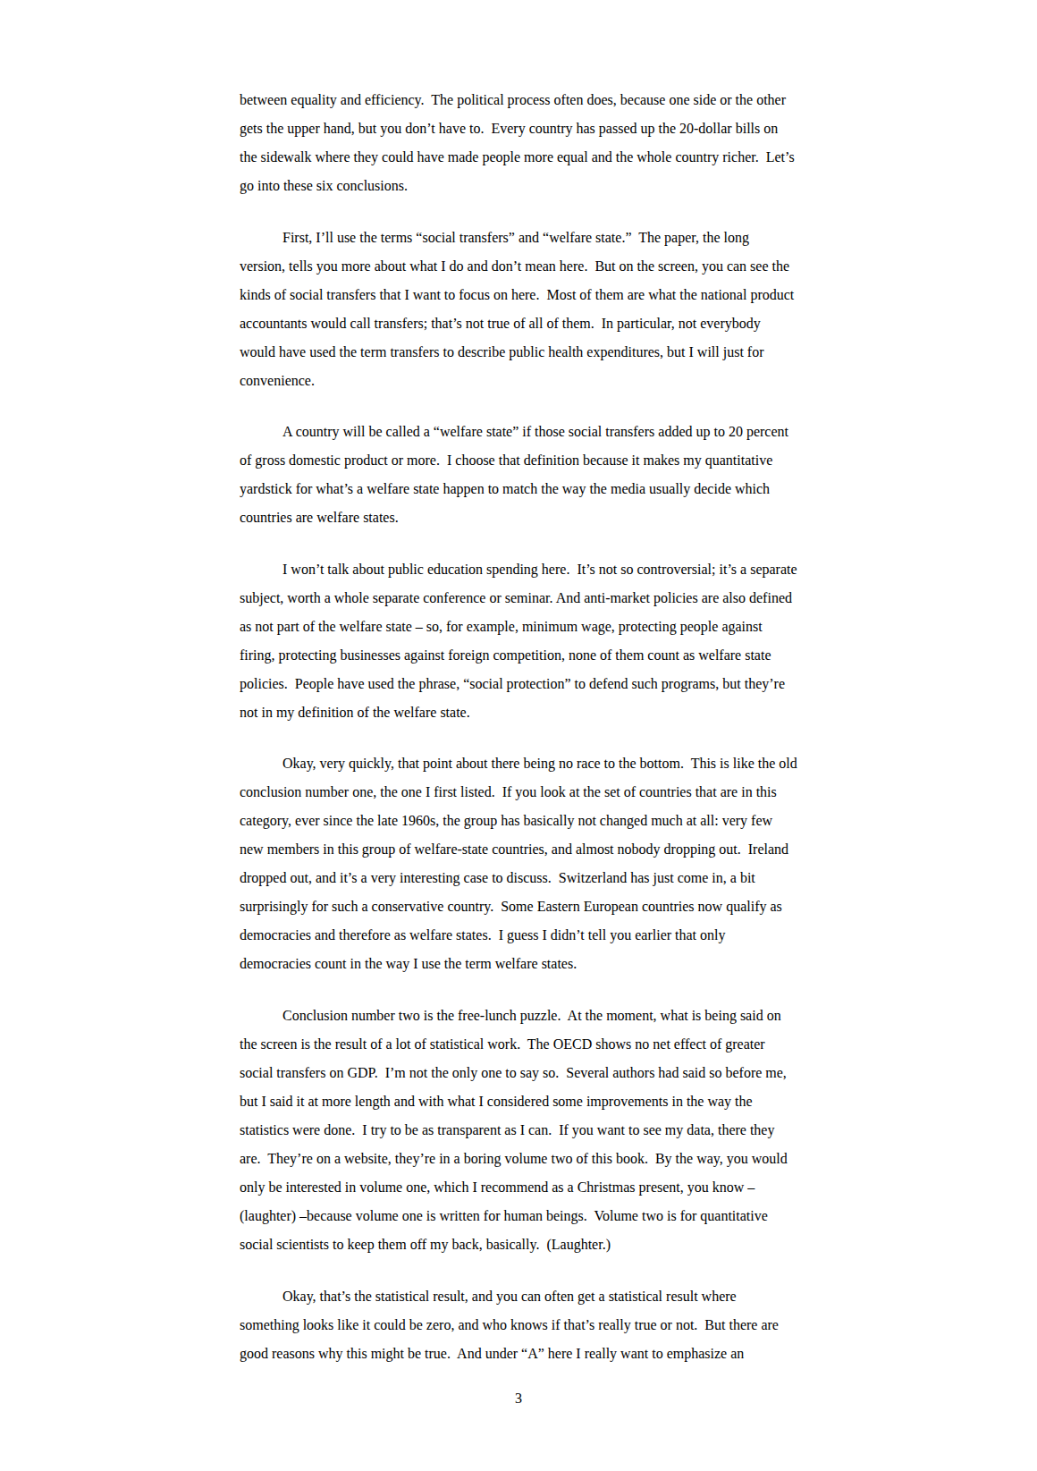between equality and efficiency. The political process often does, because one side or the other gets the upper hand, but you don’t have to. Every country has passed up the 20-dollar bills on the sidewalk where they could have made people more equal and the whole country richer. Let’s go into these six conclusions.
First, I’ll use the terms “social transfers” and “welfare state.” The paper, the long version, tells you more about what I do and don’t mean here. But on the screen, you can see the kinds of social transfers that I want to focus on here. Most of them are what the national product accountants would call transfers; that’s not true of all of them. In particular, not everybody would have used the term transfers to describe public health expenditures, but I will just for convenience.
A country will be called a “welfare state” if those social transfers added up to 20 percent of gross domestic product or more. I choose that definition because it makes my quantitative yardstick for what’s a welfare state happen to match the way the media usually decide which countries are welfare states.
I won’t talk about public education spending here. It’s not so controversial; it’s a separate subject, worth a whole separate conference or seminar. And anti-market policies are also defined as not part of the welfare state – so, for example, minimum wage, protecting people against firing, protecting businesses against foreign competition, none of them count as welfare state policies. People have used the phrase, “social protection” to defend such programs, but they’re not in my definition of the welfare state.
Okay, very quickly, that point about there being no race to the bottom. This is like the old conclusion number one, the one I first listed. If you look at the set of countries that are in this category, ever since the late 1960s, the group has basically not changed much at all: very few new members in this group of welfare-state countries, and almost nobody dropping out. Ireland dropped out, and it’s a very interesting case to discuss. Switzerland has just come in, a bit surprisingly for such a conservative country. Some Eastern European countries now qualify as democracies and therefore as welfare states. I guess I didn’t tell you earlier that only democracies count in the way I use the term welfare states.
Conclusion number two is the free-lunch puzzle. At the moment, what is being said on the screen is the result of a lot of statistical work. The OECD shows no net effect of greater social transfers on GDP. I’m not the only one to say so. Several authors had said so before me, but I said it at more length and with what I considered some improvements in the way the statistics were done. I try to be as transparent as I can. If you want to see my data, there they are. They’re on a website, they’re in a boring volume two of this book. By the way, you would only be interested in volume one, which I recommend as a Christmas present, you know – (laughter) –because volume one is written for human beings. Volume two is for quantitative social scientists to keep them off my back, basically. (Laughter.)
Okay, that’s the statistical result, and you can often get a statistical result where something looks like it could be zero, and who knows if that’s really true or not. But there are good reasons why this might be true. And under “A” here I really want to emphasize an
3